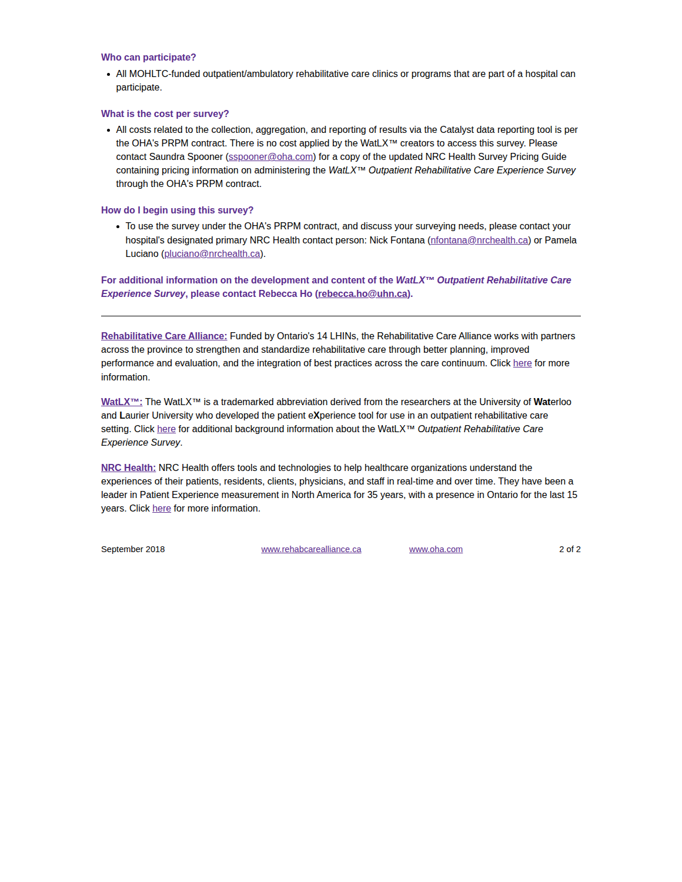Who can participate?
All MOHLTC-funded outpatient/ambulatory rehabilitative care clinics or programs that are part of a hospital can participate.
What is the cost per survey?
All costs related to the collection, aggregation, and reporting of results via the Catalyst data reporting tool is per the OHA's PRPM contract. There is no cost applied by the WatLX™ creators to access this survey. Please contact Saundra Spooner (sspooner@oha.com) for a copy of the updated NRC Health Survey Pricing Guide containing pricing information on administering the WatLX™ Outpatient Rehabilitative Care Experience Survey through the OHA's PRPM contract.
How do I begin using this survey?
To use the survey under the OHA's PRPM contract, and discuss your surveying needs, please contact your hospital's designated primary NRC Health contact person: Nick Fontana (nfontana@nrchealth.ca) or Pamela Luciano (pluciano@nrchealth.ca).
For additional information on the development and content of the WatLX™ Outpatient Rehabilitative Care Experience Survey, please contact Rebecca Ho (rebecca.ho@uhn.ca).
Rehabilitative Care Alliance: Funded by Ontario's 14 LHINs, the Rehabilitative Care Alliance works with partners across the province to strengthen and standardize rehabilitative care through better planning, improved performance and evaluation, and the integration of best practices across the care continuum. Click here for more information.
WatLX™: The WatLX™ is a trademarked abbreviation derived from the researchers at the University of Waterloo and Laurier University who developed the patient eXperience tool for use in an outpatient rehabilitative care setting. Click here for additional background information about the WatLX™ Outpatient Rehabilitative Care Experience Survey.
NRC Health: NRC Health offers tools and technologies to help healthcare organizations understand the experiences of their patients, residents, clients, physicians, and staff in real-time and over time. They have been a leader in Patient Experience measurement in North America for 35 years, with a presence in Ontario for the last 15 years. Click here for more information.
September 2018 www.rehabcarealliance.ca www.oha.com 2 of 2